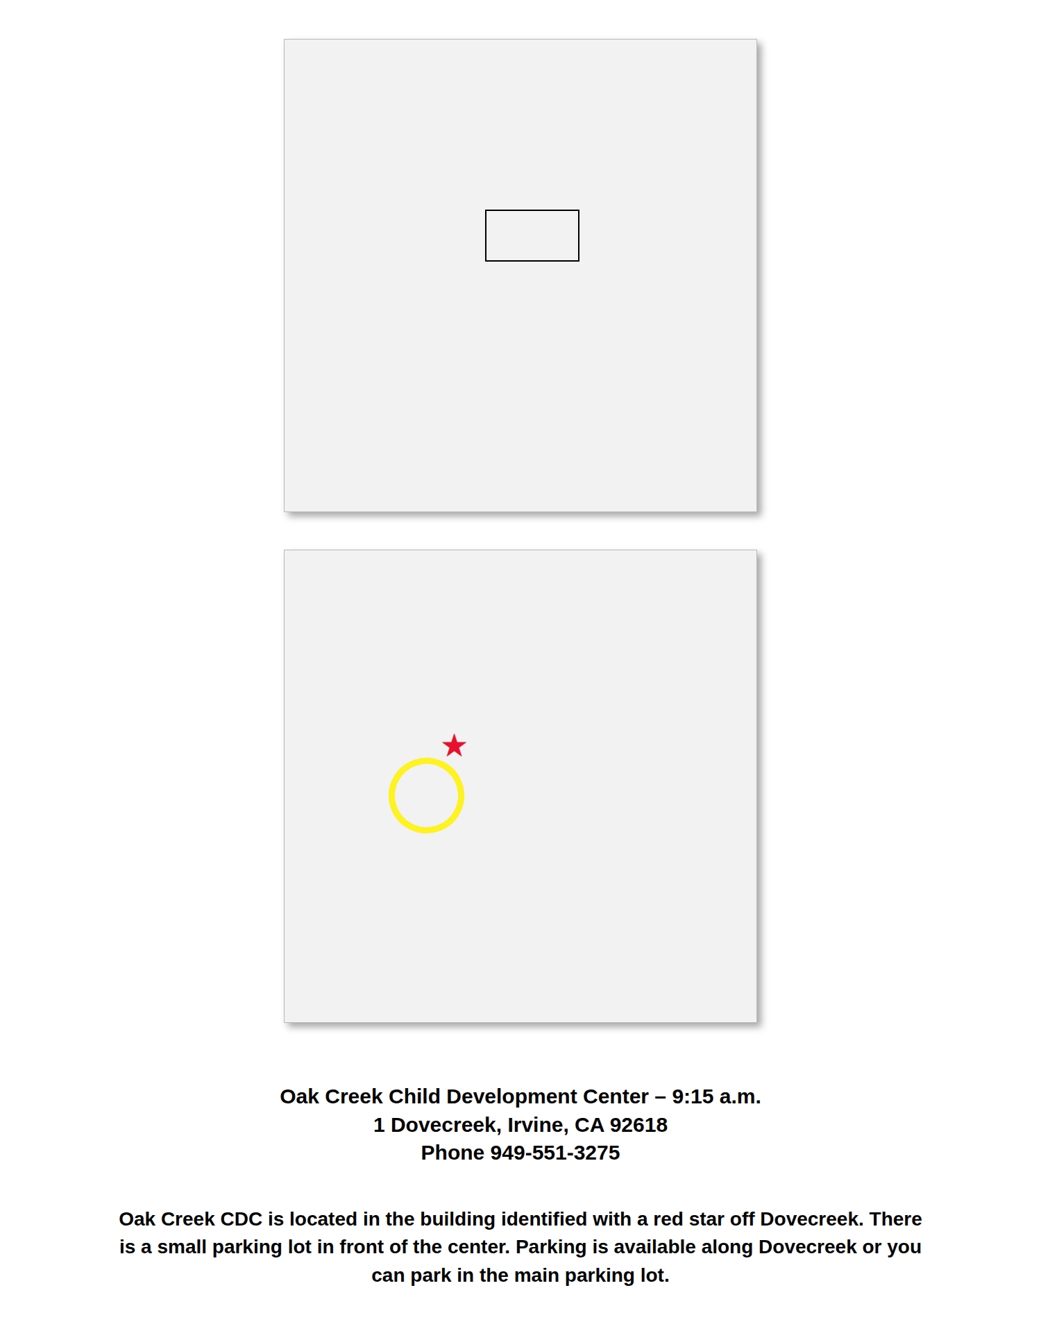★
Oak Creek Child Development Center – 9:15 a.m. 1 Dovecreek, Irvine, CA 92618 Phone 949-551-3275
Oak Creek CDC is located in the building identified with a red star off Dovecreek. There is a small parking lot in front of the center. Parking is available along Dovecreek or you can park in the main parking lot.